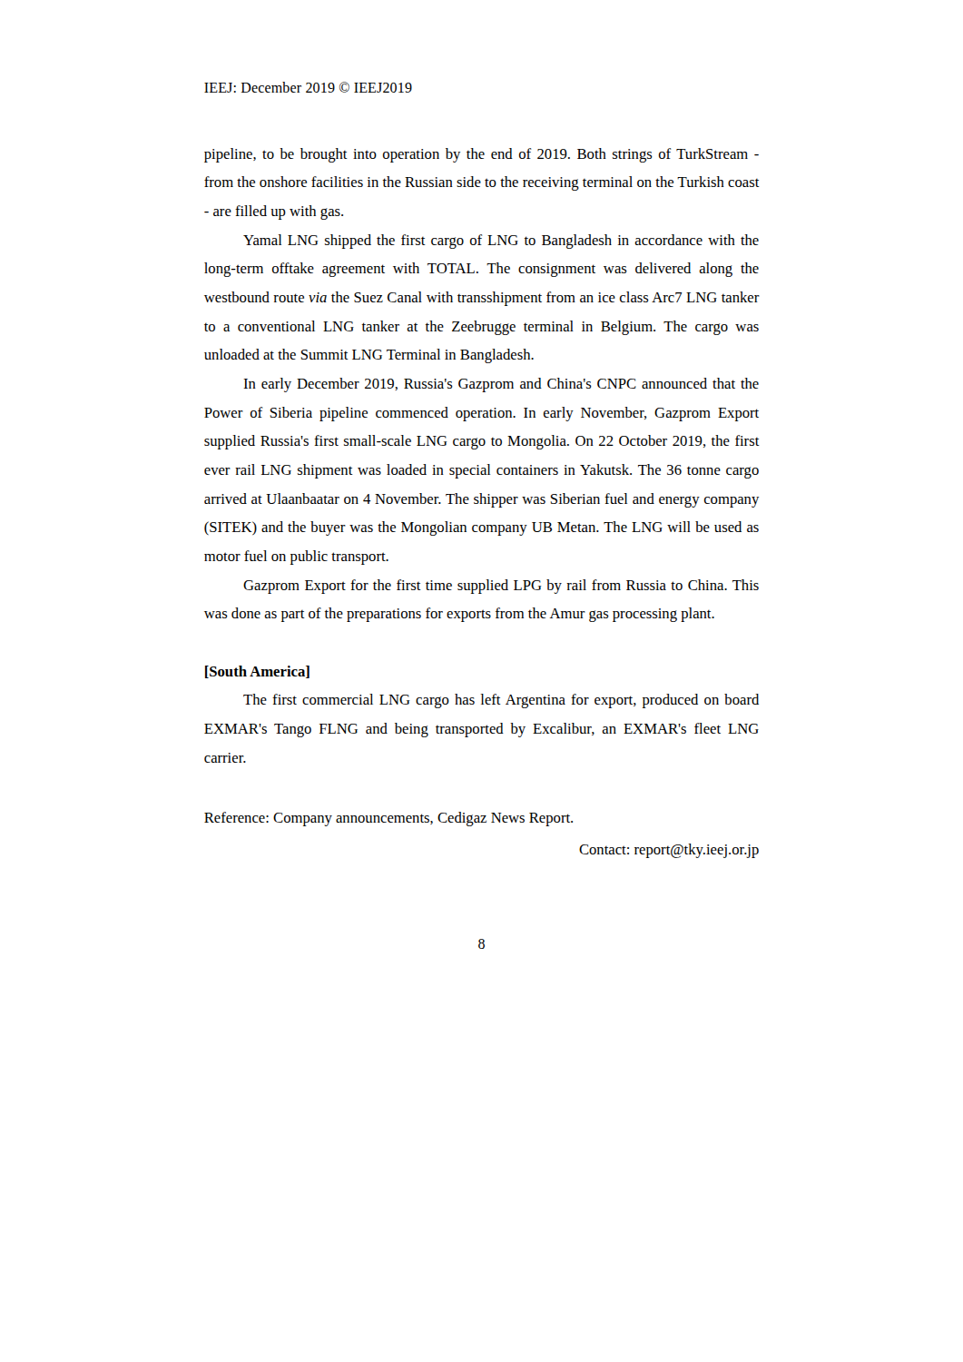IEEJ: December 2019 © IEEJ2019
pipeline, to be brought into operation by the end of 2019. Both strings of TurkStream - from the onshore facilities in the Russian side to the receiving terminal on the Turkish coast - are filled up with gas.
Yamal LNG shipped the first cargo of LNG to Bangladesh in accordance with the long-term offtake agreement with TOTAL. The consignment was delivered along the westbound route via the Suez Canal with transshipment from an ice class Arc7 LNG tanker to a conventional LNG tanker at the Zeebrugge terminal in Belgium. The cargo was unloaded at the Summit LNG Terminal in Bangladesh.
In early December 2019, Russia's Gazprom and China's CNPC announced that the Power of Siberia pipeline commenced operation. In early November, Gazprom Export supplied Russia's first small-scale LNG cargo to Mongolia. On 22 October 2019, the first ever rail LNG shipment was loaded in special containers in Yakutsk. The 36 tonne cargo arrived at Ulaanbaatar on 4 November. The shipper was Siberian fuel and energy company (SITEK) and the buyer was the Mongolian company UB Metan. The LNG will be used as motor fuel on public transport.
Gazprom Export for the first time supplied LPG by rail from Russia to China. This was done as part of the preparations for exports from the Amur gas processing plant.
[South America]
The first commercial LNG cargo has left Argentina for export, produced on board EXMAR's Tango FLNG and being transported by Excalibur, an EXMAR's fleet LNG carrier.
Reference: Company announcements, Cedigaz News Report.
Contact: report@tky.ieej.or.jp
8